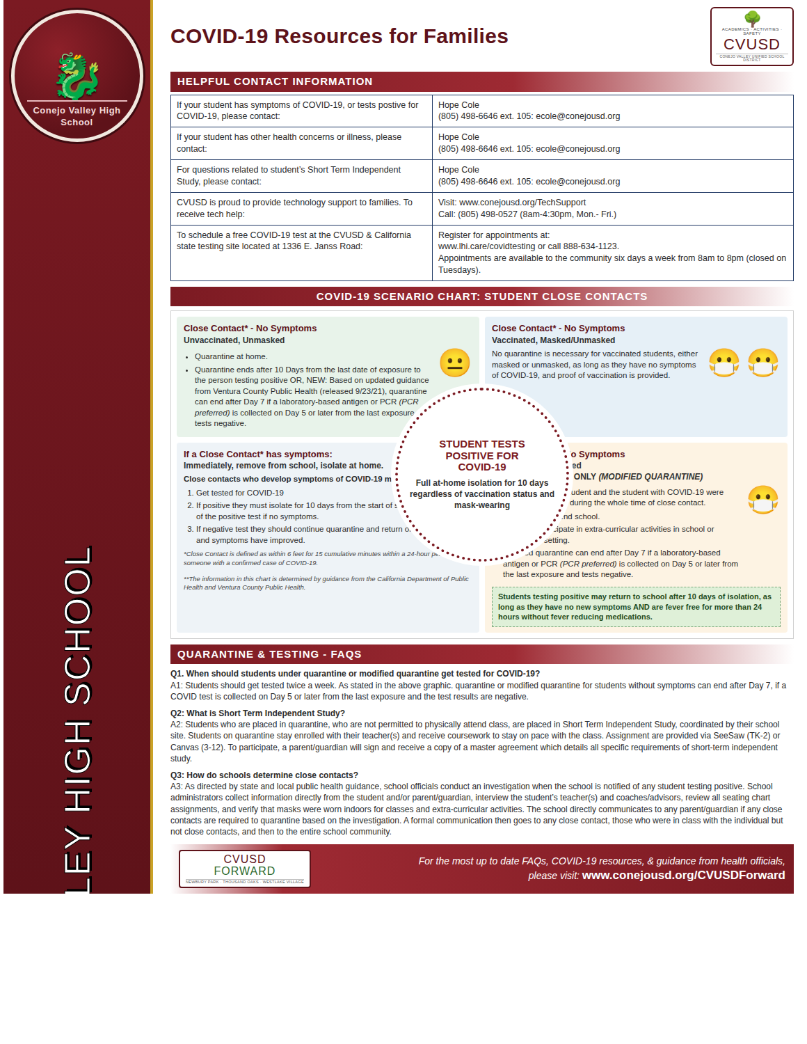🐉
Conejo Valley High School
CONEJO VALLEY HIGH SCHOOL
COVID-19 Resources for Families
🌳
Academics · Activities · Safety
CVUSD
Conejo Valley Unified School District
Helpful Contact Information
| If your student has symptoms of COVID-19, or tests postive for COVID-19, please contact: | Hope Cole (805) 498-6646 ext. 105: ecole@conejousd.org |
| If your student has other health concerns or illness, please contact: | Hope Cole (805) 498-6646 ext. 105: ecole@conejousd.org |
| For questions related to student’s Short Term Independent Study, please contact: | Hope Cole (805) 498-6646 ext. 105: ecole@conejousd.org |
| CVUSD is proud to provide technology support to families. To receive tech help: | Visit: www.conejousd.org/TechSupport Call: (805) 498-0527 (8am-4:30pm, Mon.- Fri.) |
| To schedule a free COVID-19 test at the CVUSD & California state testing site located at 1336 E. Janss Road: | Register for appointments at: www.lhi.care/covidtesting or call 888-634-1123. Appointments are available to the community six days a week from 8am to 8pm (closed on Tuesdays). |
COVID-19 Scenario Chart: Student Close Contacts
Close Contact* - No SymptomsUnvaccinated, Unmasked
Quarantine at home.
Quarantine ends after 10 Days from the last date of exposure to the person testing positive OR, NEW: Based on updated guidance from Ventura County Public Health (released 9/23/21), quarantine can end after Day 7 if a laboratory-based antigen or PCR (PCR preferred) is collected on Day 5 or later from the last exposure and tests negative.
😐
Close Contact* - No SymptomsVaccinated, Masked/Unmasked
No quarantine is necessary for vaccinated students, either masked or unmasked, as long as they have no symptoms of COVID-19, and proof of vaccination is provided.
😷 😷
If a Close Contact* has symptoms:Immediately, remove from school, isolate at home.
Close contacts who develop symptoms of COVID-19 must:
Get tested for COVID-19
If positive they must isolate for 10 days from the start of symptoms or the date of the positive test if no symptoms.
If negative test they should continue quarantine and return only if fever free and symptoms have improved.
*Close Contact is defined as within 6 feet for 15 cumulative minutes within a 24-hour period of someone with a confirmed case of COVID-19.
**The information in this chart is determined by guidance from the California Department of Public Health and Ventura County Public Health.
Close Contact* - No SymptomsUnvaccinated, Masked
SCHOOL SETTINGS ONLY (MODIFIED QUARANTINE)
** Both the exposed student and the student with COVID-19 were wearing a face mask during the whole time of close contact.
Continues to attend school.
Does not participate in extra-curricular activities in school or community setting.
Modified quarantine can end after Day 7 if a laboratory-based antigen or PCR (PCR preferred) is collected on Day 5 or later from the last exposure and tests negative.
😷
Students testing positive may return to school after 10 days of isolation, as long as they have no new symptoms AND are fever free for more than 24 hours without fever reducing medications.
Student Tests
Positive for
COVID-19
Full at-home isolation for 10 days regardless of vaccination status and mask-wearing
Quarantine & Testing - FAQs
Q1. When should students under quarantine or modified quarantine get tested for COVID-19?
A1: Students should get tested twice a week. As stated in the above graphic. quarantine or modified quarantine for students without symptoms can end after Day 7, if a COVID test is collected on Day 5 or later from the last exposure and the test results are negative.
Q2: What is Short Term Independent Study?
A2: Students who are placed in quarantine, who are not permitted to physically attend class, are placed in Short Term Independent Study, coordinated by their school site. Students on quarantine stay enrolled with their teacher(s) and receive coursework to stay on pace with the class. Assignment are provided via SeeSaw (TK-2) or Canvas (3-12). To participate, a parent/guardian will sign and receive a copy of a master agreement which details all specific requirements of short-term independent study.
Q3: How do schools determine close contacts?
A3: As directed by state and local public health guidance, school officials conduct an investigation when the school is notified of any student testing positive. School administrators collect information directly from the student and/or parent/guardian, interview the student’s teacher(s) and coaches/advisors, review all seating chart assignments, and verify that masks were worn indoors for classes and extra-curricular activities. The school directly communicates to any parent/guardian if any close contacts are required to quarantine based on the investigation. A formal communication then goes to any close contact, those who were in class with the individual but not close contacts, and then to the entire school community.
CVUSD
FORWARD
Newbury Park · Thousand Oaks · Westlake Village
For the most up to date FAQs, COVID-19 resources, & guidance from health officials,
please visit: www.conejousd.org/CVUSDForward